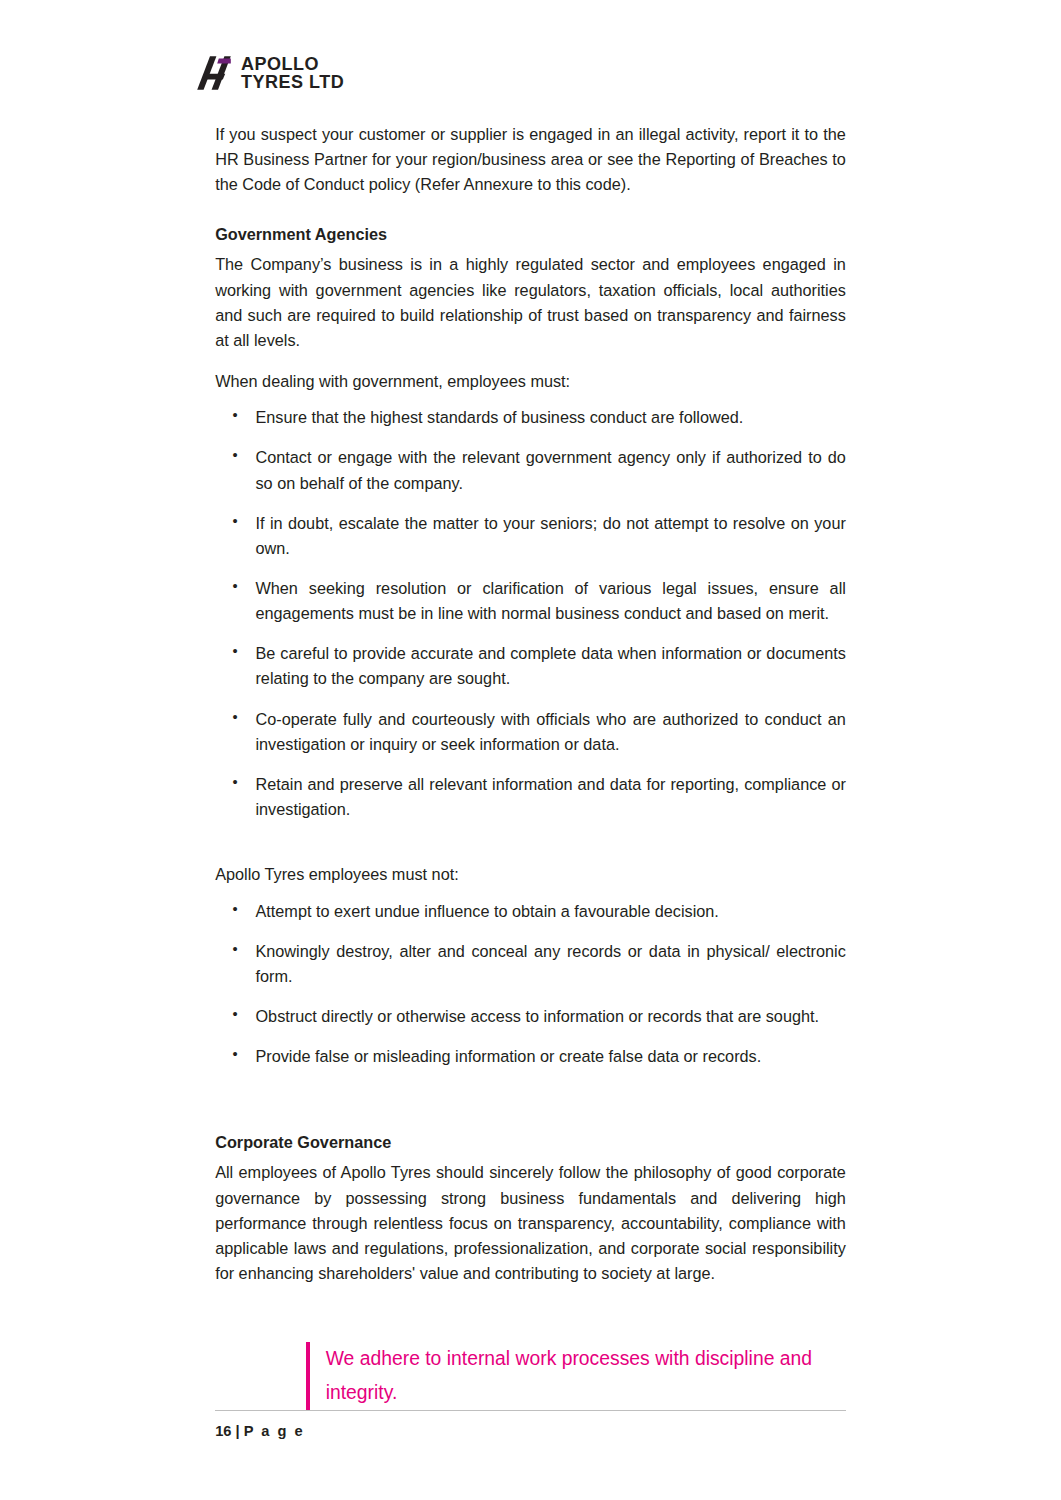APOLLO TYRES LTD
If you suspect your customer or supplier is engaged in an illegal activity, report it to the HR Business Partner for your region/business area or see the Reporting of Breaches to the Code of Conduct policy (Refer Annexure to this code).
Government Agencies
The Company’s business is in a highly regulated sector and employees engaged in working with government agencies like regulators, taxation officials, local authorities and such are required to build relationship of trust based on transparency and fairness at all levels.
When dealing with government, employees must:
Ensure that the highest standards of business conduct are followed.
Contact or engage with the relevant government agency only if authorized to do so on behalf of the company.
If in doubt, escalate the matter to your seniors; do not attempt to resolve on your own.
When seeking resolution or clarification of various legal issues, ensure all engagements must be in line with normal business conduct and based on merit.
Be careful to provide accurate and complete data when information or documents relating to the company are sought.
Co-operate fully and courteously with officials who are authorized to conduct an investigation or inquiry or seek information or data.
Retain and preserve all relevant information and data for reporting, compliance or investigation.
Apollo Tyres employees must not:
Attempt to exert undue influence to obtain a favourable decision.
Knowingly destroy, alter and conceal any records or data in physical/ electronic form.
Obstruct directly or otherwise access to information or records that are sought.
Provide false or misleading information or create false data or records.
Corporate Governance
All employees of Apollo Tyres should sincerely follow the philosophy of good corporate governance by possessing strong business fundamentals and delivering high performance through relentless focus on transparency, accountability, compliance with applicable laws and regulations, professionalization, and corporate social responsibility for enhancing shareholders' value and contributing to society at large.
We adhere to internal work processes with discipline and integrity.
16 | P a g e